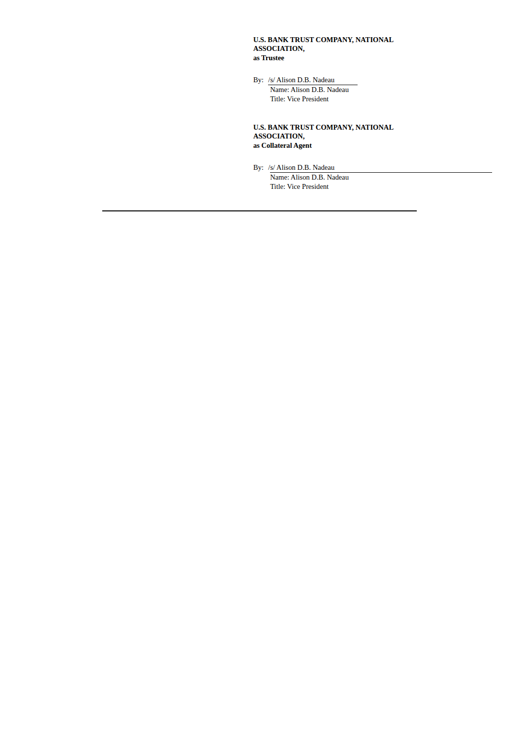U.S. BANK TRUST COMPANY, NATIONAL ASSOCIATION,
as Trustee
| By: | /s/ Alison D.B. Nadeau |
Name: Alison D.B. Nadeau
Title: Vice President
U.S. BANK TRUST COMPANY, NATIONAL ASSOCIATION,
as Collateral Agent
| By: | /s/ Alison D.B. Nadeau |
Name: Alison D.B. Nadeau
Title: Vice President